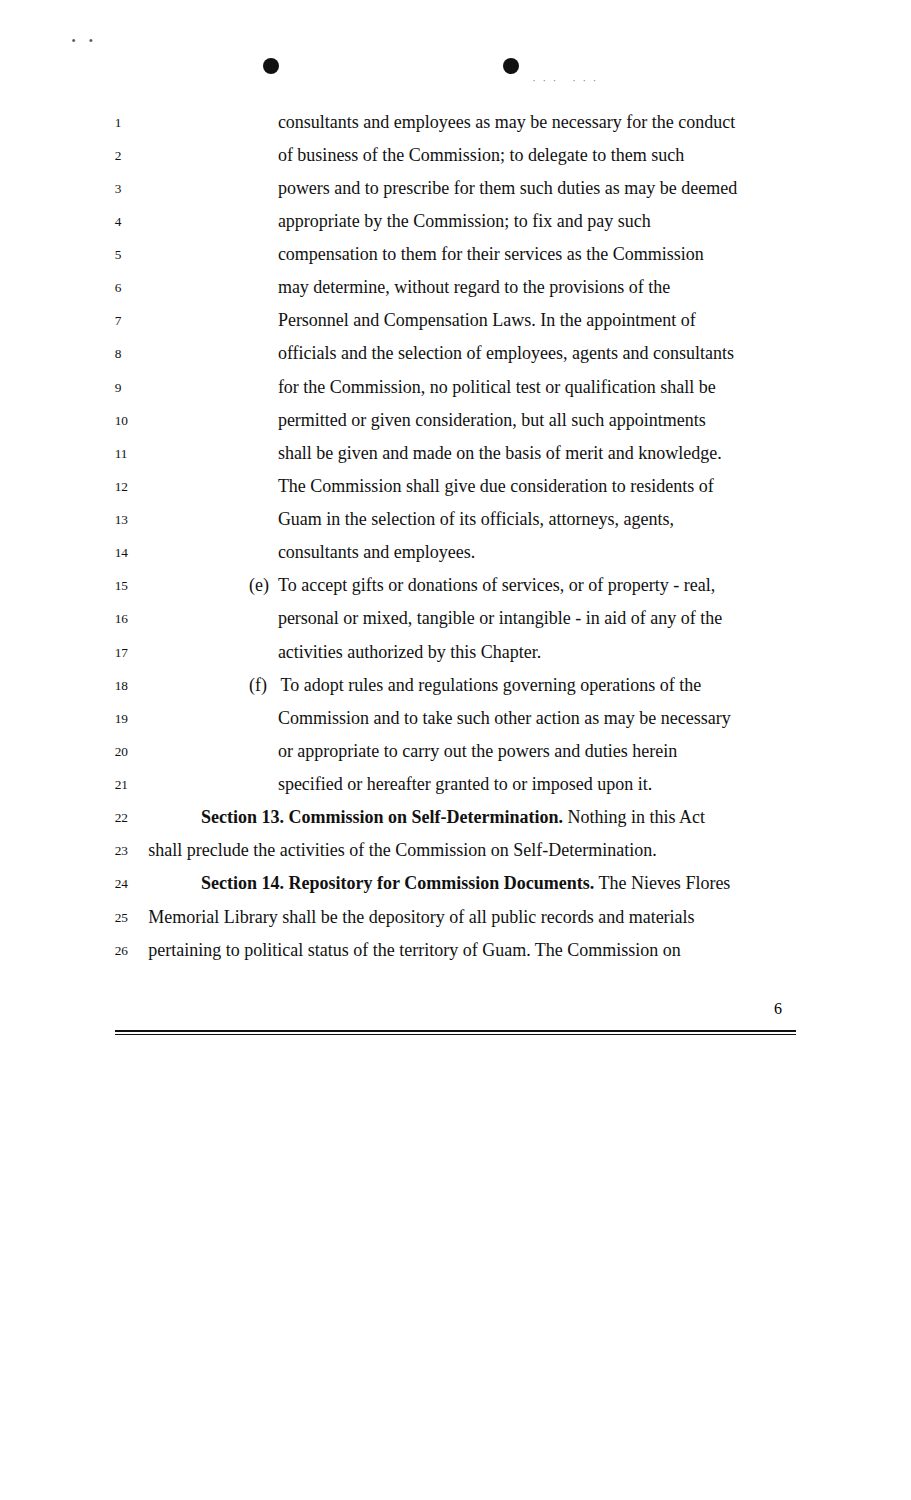• •
· · · · · ·
| 1 | consultants and employees as may be necessary for the conduct |
| 2 | of business of the Commission; to delegate to them such |
| 3 | powers and to prescribe for them such duties as may be deemed |
| 4 | appropriate by the Commission; to fix and pay such |
| 5 | compensation to them for their services as the Commission |
| 6 | may determine, without regard to the provisions of the |
| 7 | Personnel and Compensation Laws. In the appointment of |
| 8 | officials and the selection of employees, agents and consultants |
| 9 | for the Commission, no political test or qualification shall be |
| 10 | permitted or given consideration, but all such appointments |
| 11 | shall be given and made on the basis of merit and knowledge. |
| 12 | The Commission shall give due consideration to residents of |
| 13 | Guam in the selection of its officials, attorneys, agents, |
| 14 | consultants and employees. |
| 15 | (e) To accept gifts or donations of services, or of property - real, |
| 16 | personal or mixed, tangible or intangible - in aid of any of the |
| 17 | activities authorized by this Chapter. |
| 18 | (f) To adopt rules and regulations governing operations of the |
| 19 | Commission and to take such other action as may be necessary |
| 20 | or appropriate to carry out the powers and duties herein |
| 21 | specified or hereafter granted to or imposed upon it. |
| 22 | Section 13. Commission on Self-Determination. Nothing in this Act |
| 23 | shall preclude the activities of the Commission on Self-Determination. |
| 24 | Section 14. Repository for Commission Documents. The Nieves Flores |
| 25 | Memorial Library shall be the depository of all public records and materials |
| 26 | pertaining to political status of the territory of Guam. The Commission on |
6